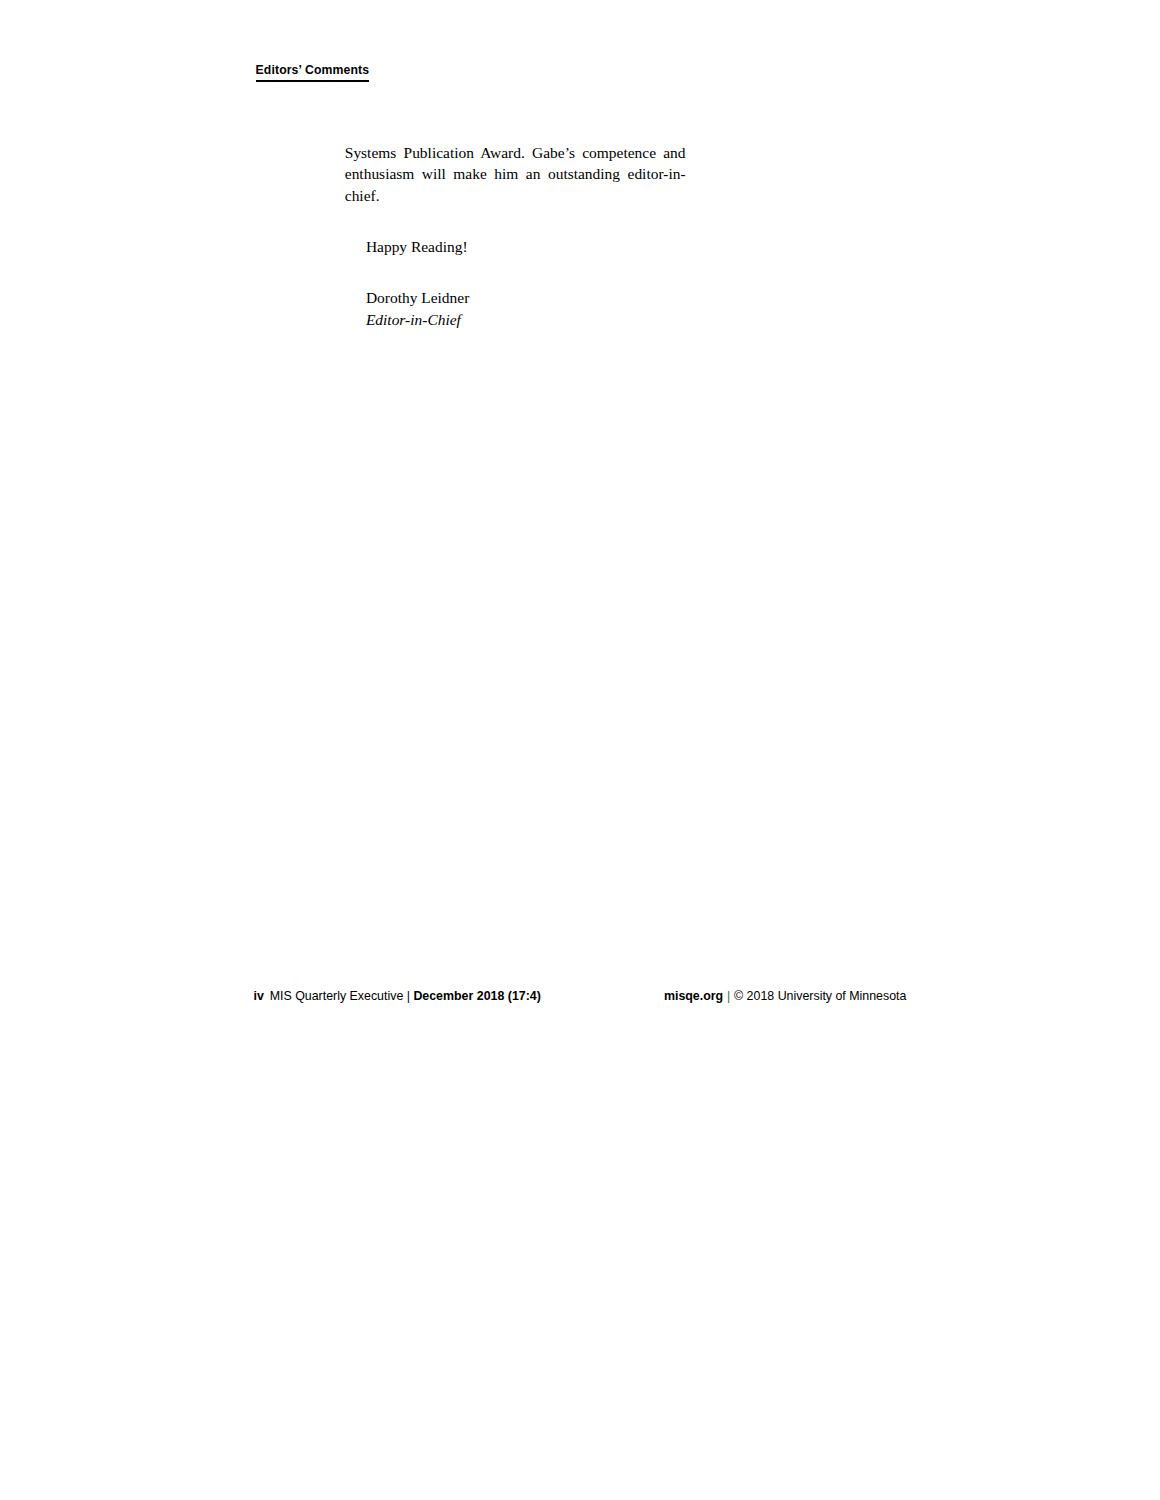Editors’ Comments
Systems Publication Award. Gabe’s competence and enthusiasm will make him an outstanding editor-in-chief.
Happy Reading!
Dorothy Leidner
Editor-in-Chief
iv MIS Quarterly Executive | December 2018 (17:4)
misqe.org|© 2018 University of Minnesota